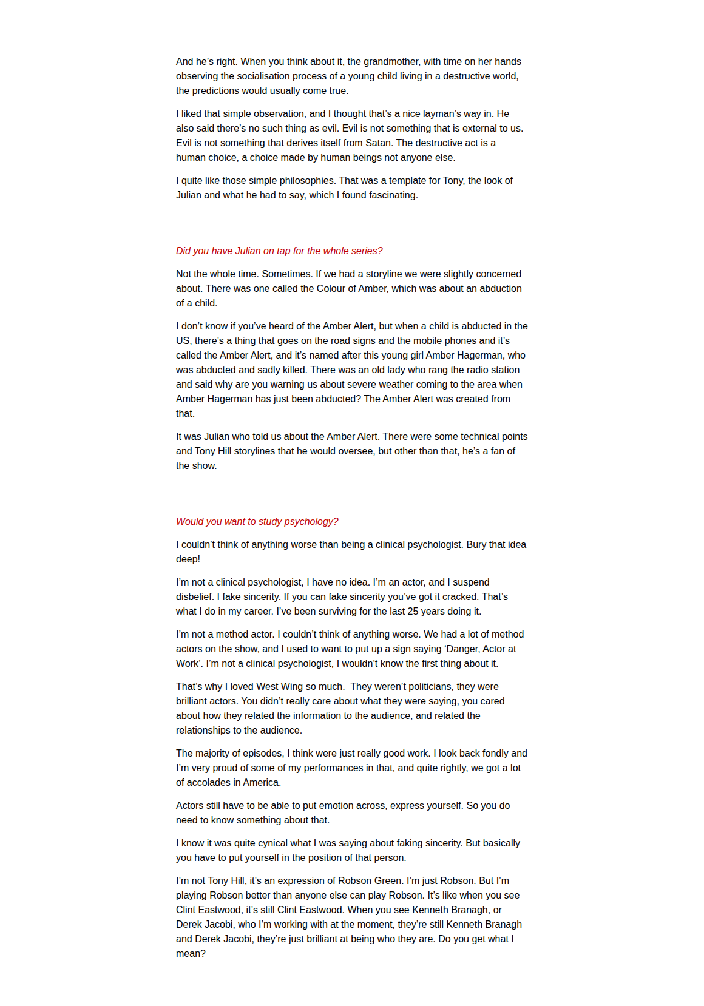And he’s right. When you think about it, the grandmother, with time on her hands observing the socialisation process of a young child living in a destructive world, the predictions would usually come true.
I liked that simple observation, and I thought that’s a nice layman’s way in. He also said there’s no such thing as evil. Evil is not something that is external to us. Evil is not something that derives itself from Satan. The destructive act is a human choice, a choice made by human beings not anyone else.
I quite like those simple philosophies. That was a template for Tony, the look of Julian and what he had to say, which I found fascinating.
Did you have Julian on tap for the whole series?
Not the whole time. Sometimes. If we had a storyline we were slightly concerned about. There was one called the Colour of Amber, which was about an abduction of a child.
I don’t know if you’ve heard of the Amber Alert, but when a child is abducted in the US, there’s a thing that goes on the road signs and the mobile phones and it’s called the Amber Alert, and it’s named after this young girl Amber Hagerman, who was abducted and sadly killed. There was an old lady who rang the radio station and said why are you warning us about severe weather coming to the area when Amber Hagerman has just been abducted? The Amber Alert was created from that.
It was Julian who told us about the Amber Alert. There were some technical points and Tony Hill storylines that he would oversee, but other than that, he’s a fan of the show.
Would you want to study psychology?
I couldn’t think of anything worse than being a clinical psychologist. Bury that idea deep!
I’m not a clinical psychologist, I have no idea. I’m an actor, and I suspend disbelief. I fake sincerity. If you can fake sincerity you’ve got it cracked. That’s what I do in my career. I’ve been surviving for the last 25 years doing it.
I’m not a method actor. I couldn’t think of anything worse. We had a lot of method actors on the show, and I used to want to put up a sign saying ‘Danger, Actor at Work’. I’m not a clinical psychologist, I wouldn’t know the first thing about it.
That’s why I loved West Wing so much. They weren’t politicians, they were brilliant actors. You didn’t really care about what they were saying, you cared about how they related the information to the audience, and related the relationships to the audience.
The majority of episodes, I think were just really good work. I look back fondly and I’m very proud of some of my performances in that, and quite rightly, we got a lot of accolades in America.
Actors still have to be able to put emotion across, express yourself. So you do need to know something about that.
I know it was quite cynical what I was saying about faking sincerity. But basically you have to put yourself in the position of that person.
I’m not Tony Hill, it’s an expression of Robson Green. I’m just Robson. But I’m playing Robson better than anyone else can play Robson. It’s like when you see Clint Eastwood, it’s still Clint Eastwood. When you see Kenneth Branagh, or Derek Jacobi, who I’m working with at the moment, they’re still Kenneth Branagh and Derek Jacobi, they’re just brilliant at being who they are. Do you get what I mean?